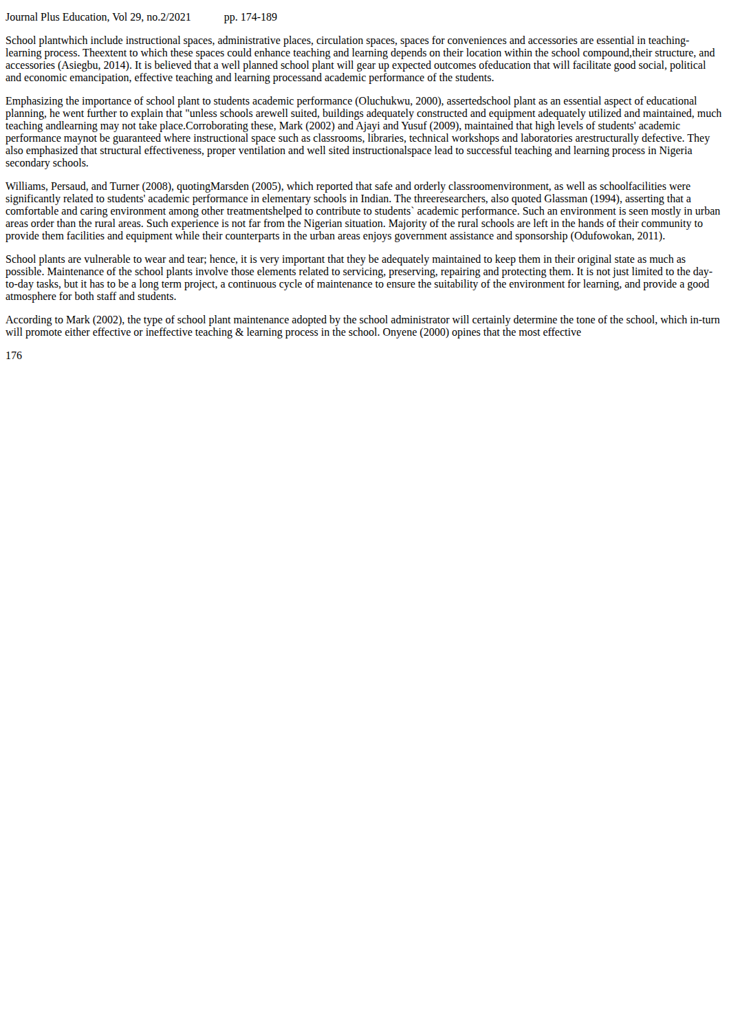Journal Plus Education, Vol 29, no.2/2021 pp. 174-189
School plantwhich include instructional spaces, administrative places, circulation spaces, spaces for conveniences and accessories are essential in teaching-learning process. Theextent to which these spaces could enhance teaching and learning depends on their location within the school compound,their structure, and accessories (Asiegbu, 2014). It is believed that a well planned school plant will gear up expected outcomes ofeducation that will facilitate good social, political and economic emancipation, effective teaching and learning processand academic performance of the students.
Emphasizing the importance of school plant to students academic performance (Oluchukwu, 2000), assertedschool plant as an essential aspect of educational planning, he went further to explain that "unless schools arewell suited, buildings adequately constructed and equipment adequately utilized and maintained, much teaching andlearning may not take place.Corroborating these, Mark (2002) and Ajayi and Yusuf (2009), maintained that high levels of students' academic performance maynot be guaranteed where instructional space such as classrooms, libraries, technical workshops and laboratories arestructurally defective. They also emphasized that structural effectiveness, proper ventilation and well sited instructionalspace lead to successful teaching and learning process in Nigeria secondary schools.
Williams, Persaud, and Turner (2008), quotingMarsden (2005), which reported that safe and orderly classroomenvironment, as well as schoolfacilities were significantly related to students' academic performance in elementary schools in Indian. The threeresearchers, also quoted Glassman (1994), asserting that a comfortable and caring environment among other treatmentshelped to contribute to students` academic performance. Such an environment is seen mostly in urban areas order than the rural areas. Such experience is not far from the Nigerian situation. Majority of the rural schools are left in the hands of their community to provide them facilities and equipment while their counterparts in the urban areas enjoys government assistance and sponsorship (Odufowokan, 2011).
School plants are vulnerable to wear and tear; hence, it is very important that they be adequately maintained to keep them in their original state as much as possible. Maintenance of the school plants involve those elements related to servicing, preserving, repairing and protecting them. It is not just limited to the day-to-day tasks, but it has to be a long term project, a continuous cycle of maintenance to ensure the suitability of the environment for learning, and provide a good atmosphere for both staff and students.
According to Mark (2002), the type of school plant maintenance adopted by the school administrator will certainly determine the tone of the school, which in-turn will promote either effective or ineffective teaching & learning process in the school. Onyene (2000) opines that the most effective
176